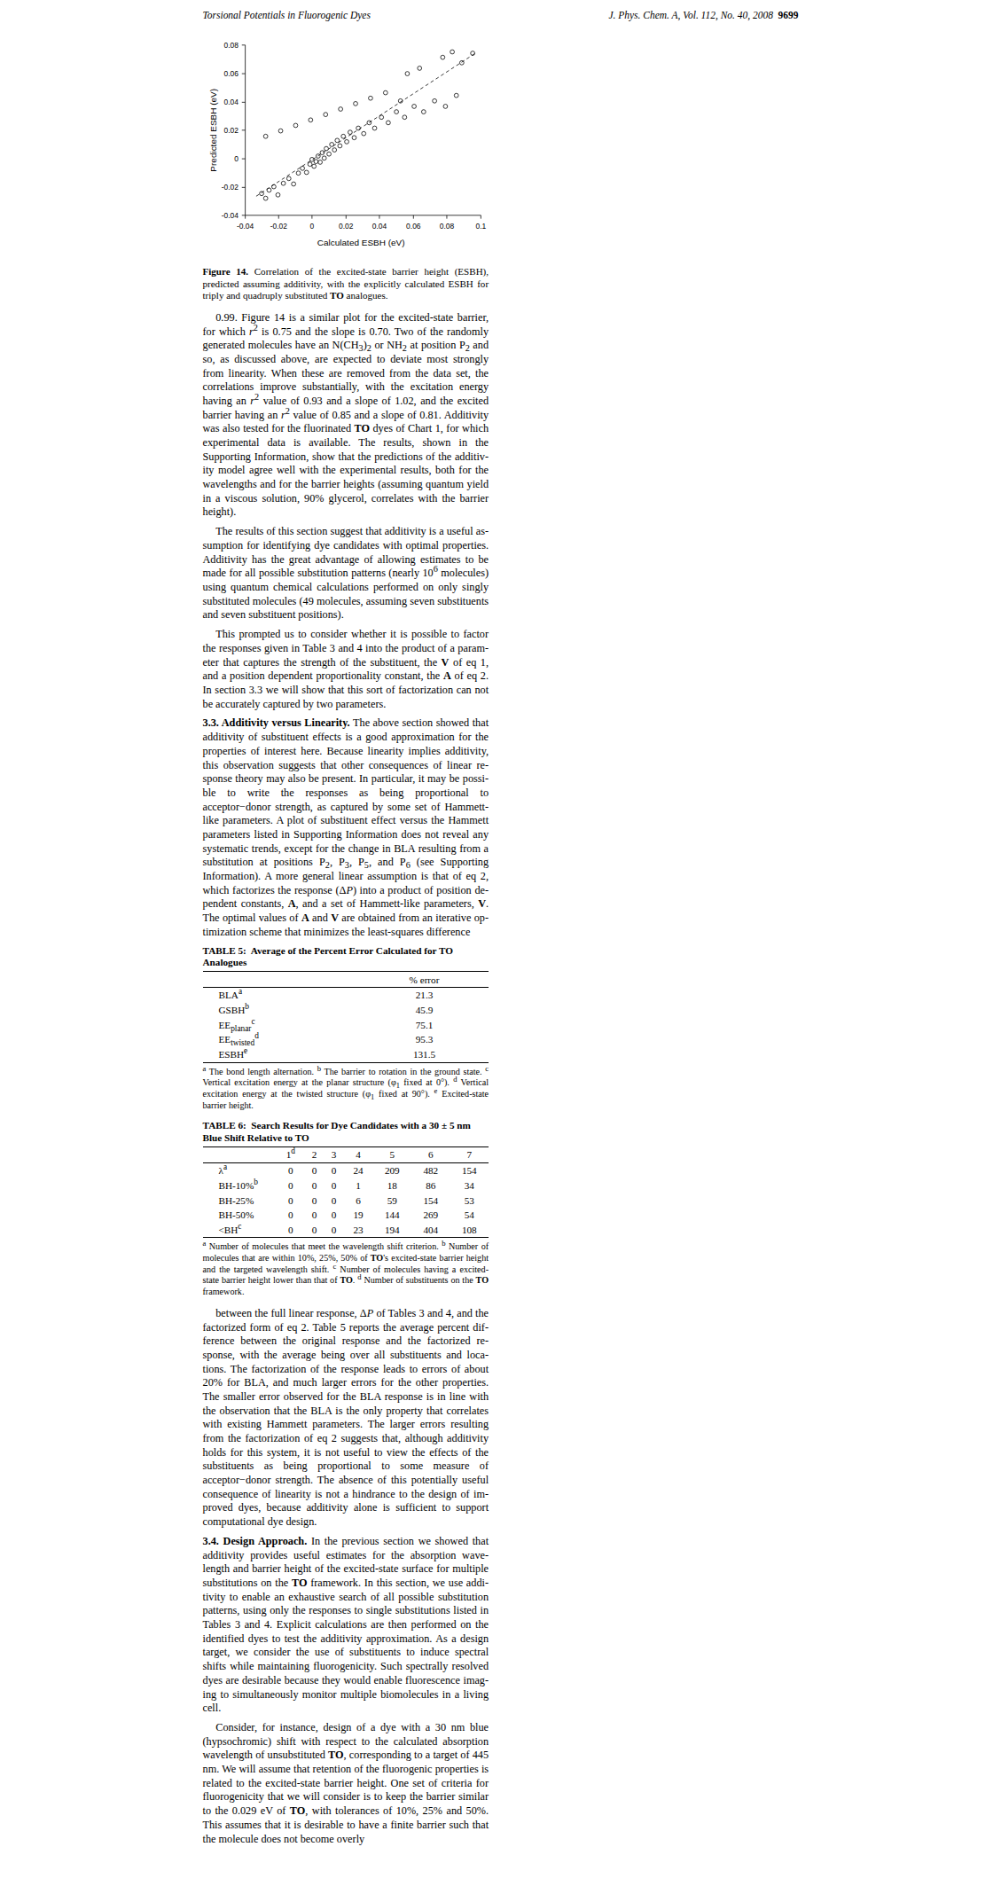Torsional Potentials in Fluorogenic Dyes
J. Phys. Chem. A, Vol. 112, No. 40, 2008 9699
0.08 0.06 0.04 0.02 0 -0.02 -0.04 -0.04 -0.02 0 0.02 0.04 0.06 0.08 0.1 Calculated ESBH (eV) Predicted ESBH (eV)
Figure 14. Correlation of the excited-state barrier height (ESBH), predicted assuming additivity, with the explicitly calculated ESBH for triply and quadruply substituted TO analogues.
0.99. Figure 14 is a similar plot for the excited-state barrier, for which r2 is 0.75 and the slope is 0.70. Two of the randomly generated molecules have an N(CH3)2 or NH2 at position P2 and so, as discussed above, are expected to deviate most strongly from linearity. When these are removed from the data set, the correlations improve substantially, with the excitation energy having an r2 value of 0.93 and a slope of 1.02, and the excited barrier having an r2 value of 0.85 and a slope of 0.81. Additivity was also tested for the fluorinated TO dyes of Chart 1, for which experimental data is available. The results, shown in the Supporting Information, show that the predictions of the additivity model agree well with the experimental results, both for the wavelengths and for the barrier heights (assuming quantum yield in a viscous solution, 90% glycerol, correlates with the barrier height).
The results of this section suggest that additivity is a useful assumption for identifying dye candidates with optimal properties. Additivity has the great advantage of allowing estimates to be made for all possible substitution patterns (nearly 106 molecules) using quantum chemical calculations performed on only singly substituted molecules (49 molecules, assuming seven substituents and seven substituent positions).
This prompted us to consider whether it is possible to factor the responses given in Table 3 and 4 into the product of a parameter that captures the strength of the substituent, the V of eq 1, and a position dependent proportionality constant, the A of eq 2. In section 3.3 we will show that this sort of factorization can not be accurately captured by two parameters.
3.3. Additivity versus Linearity. The above section showed that additivity of substituent effects is a good approximation for the properties of interest here. Because linearity implies additivity, this observation suggests that other consequences of linear response theory may also be present. In particular, it may be possible to write the responses as being proportional to acceptor−donor strength, as captured by some set of Hammett-like parameters. A plot of substituent effect versus the Hammett parameters listed in Supporting Information does not reveal any systematic trends, except for the change in BLA resulting from a substitution at positions P2, P3, P5, and P6 (see Supporting Information). A more general linear assumption is that of eq 2, which factorizes the response (ΔP) into a product of position dependent constants, A, and a set of Hammett-like parameters, V. The optimal values of A and V are obtained from an iterative optimization scheme that minimizes the least-squares difference
TABLE 5: Average of the Percent Error Calculated for TO Analogues
| | % error |
| --- | --- |
| BLA a | 21.3 |
| GSBH b | 45.9 |
| EE planar c | 75.1 |
| EE twisted d | 95.3 |
| ESBH e | 131.5 |
a The bond length alternation. b The barrier to rotation in the ground state. c Vertical excitation energy at the planar structure (φ1 fixed at 0°). d Vertical excitation energy at the twisted structure (φ1 fixed at 90°). e Excited-state barrier height.
TABLE 6: Search Results for Dye Candidates with a 30 ± 5 nm Blue Shift Relative to TO
| | 1 d | 2 | 3 | 4 | 5 | 6 | 7 |
| --- | --- | --- | --- | --- | --- | --- | --- |
| λ a | 0 | 0 | 0 | 24 | 209 | 482 | 154 |
| BH-10% b | 0 | 0 | 0 | 1 | 18 | 86 | 34 |
| BH-25% | 0 | 0 | 0 | 6 | 59 | 154 | 53 |
| BH-50% | 0 | 0 | 0 | 19 | 144 | 269 | 54 |
| <BH c | 0 | 0 | 0 | 23 | 194 | 404 | 108 |
a Number of molecules that meet the wavelength shift criterion. b Number of molecules that are within 10%, 25%, 50% of TO's excited-state barrier height and the targeted wavelength shift. c Number of molecules having a excited-state barrier height lower than that of TO. d Number of substituents on the TO framework.
between the full linear response, ΔP of Tables 3 and 4, and the factorized form of eq 2. Table 5 reports the average percent difference between the original response and the factorized response, with the average being over all substituents and locations. The factorization of the response leads to errors of about 20% for BLA, and much larger errors for the other properties. The smaller error observed for the BLA response is in line with the observation that the BLA is the only property that correlates with existing Hammett parameters. The larger errors resulting from the factorization of eq 2 suggests that, although additivity holds for this system, it is not useful to view the effects of the substituents as being proportional to some measure of acceptor−donor strength. The absence of this potentially useful consequence of linearity is not a hindrance to the design of improved dyes, because additivity alone is sufficient to support computational dye design.
3.4. Design Approach. In the previous section we showed that additivity provides useful estimates for the absorption wavelength and barrier height of the excited-state surface for multiple substitutions on the TO framework. In this section, we use additivity to enable an exhaustive search of all possible substitution patterns, using only the responses to single substitutions listed in Tables 3 and 4. Explicit calculations are then performed on the identified dyes to test the additivity approximation. As a design target, we consider the use of substituents to induce spectral shifts while maintaining fluorogenicity. Such spectrally resolved dyes are desirable because they would enable fluorescence imaging to simultaneously monitor multiple biomolecules in a living cell.
Consider, for instance, design of a dye with a 30 nm blue (hypsochromic) shift with respect to the calculated absorption wavelength of unsubstituted TO, corresponding to a target of 445 nm. We will assume that retention of the fluorogenic properties is related to the excited-state barrier height. One set of criteria for fluorogenicity that we will consider is to keep the barrier similar to the 0.029 eV of TO, with tolerances of 10%, 25% and 50%. This assumes that it is desirable to have a finite barrier such that the molecule does not become overly